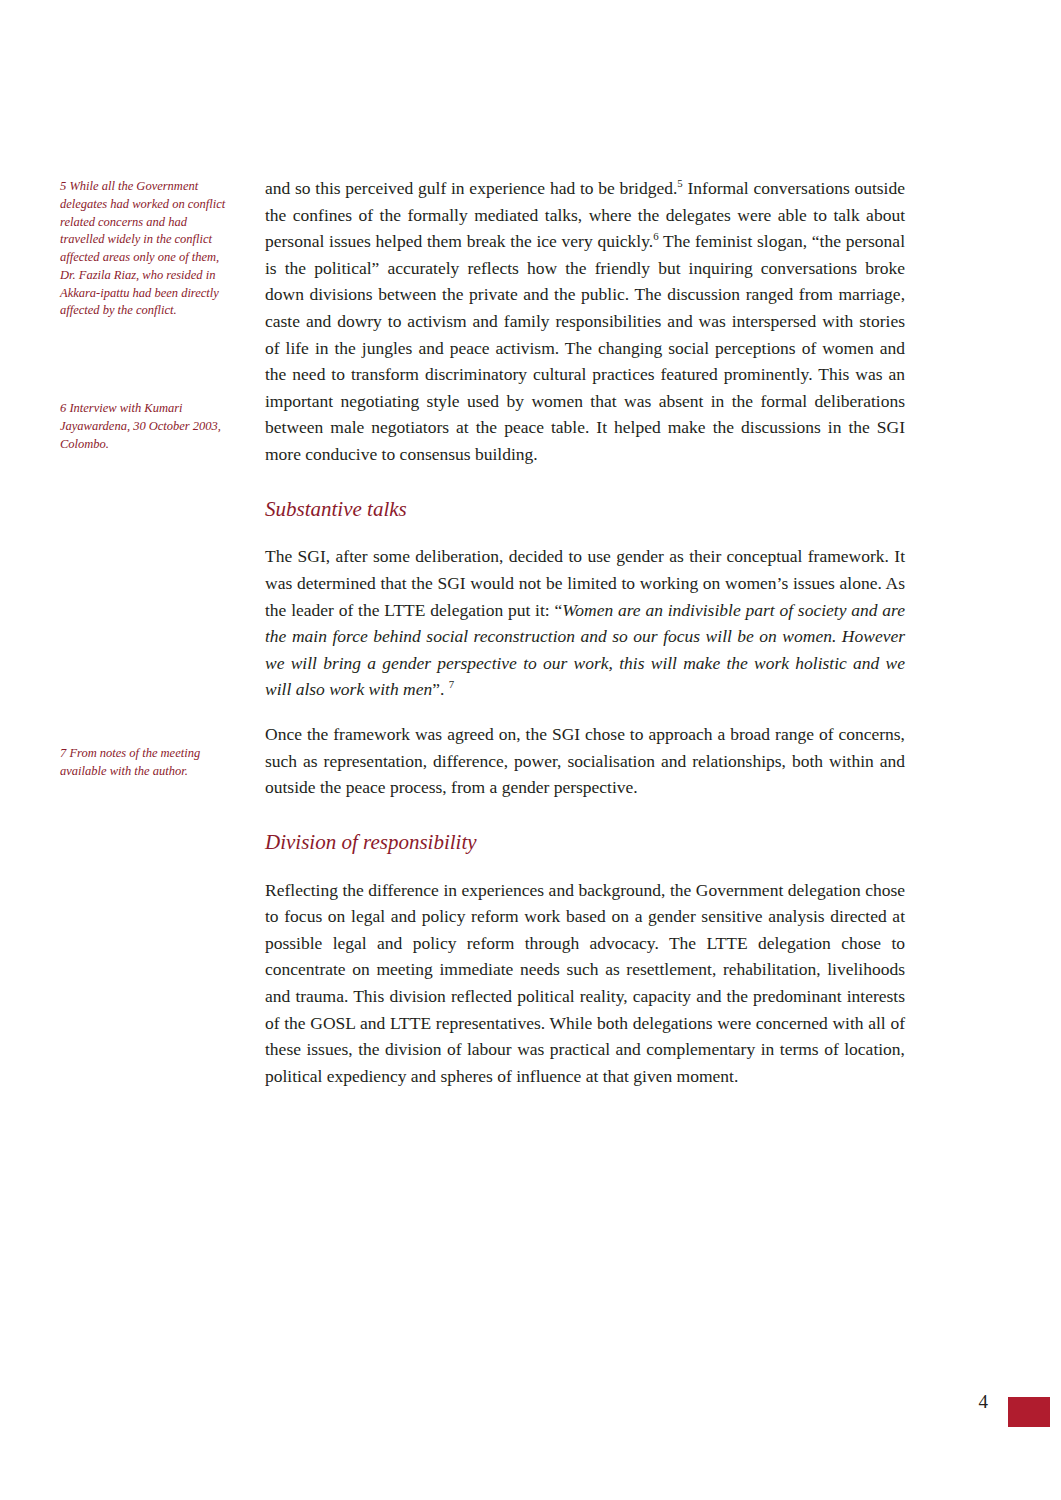5 While all the Government delegates had worked on conflict related concerns and had travelled widely in the conflict affected areas only one of them, Dr. Fazila Riaz, who resided in Akkara-ipattu had been directly affected by the conflict.
6 Interview with Kumari Jayawardena, 30 October 2003, Colombo.
7 From notes of the meeting available with the author.
and so this perceived gulf in experience had to be bridged.5 Informal conversations outside the confines of the formally mediated talks, where the delegates were able to talk about personal issues helped them break the ice very quickly.6 The feminist slogan, “the personal is the political” accurately reflects how the friendly but inquiring conversations broke down divisions between the private and the public. The discussion ranged from marriage, caste and dowry to activism and family responsibilities and was interspersed with stories of life in the jungles and peace activism. The changing social perceptions of women and the need to transform discriminatory cultural practices featured prominently. This was an important negotiating style used by women that was absent in the formal deliberations between male negotiators at the peace table. It helped make the discussions in the SGI more conducive to consensus building.
Substantive talks
The SGI, after some deliberation, decided to use gender as their conceptual framework. It was determined that the SGI would not be limited to working on women’s issues alone. As the leader of the LTTE delegation put it: “Women are an indivisible part of society and are the main force behind social reconstruction and so our focus will be on women. However we will bring a gender perspective to our work, this will make the work holistic and we will also work with men”. 7
Once the framework was agreed on, the SGI chose to approach a broad range of concerns, such as representation, difference, power, socialisation and relationships, both within and outside the peace process, from a gender perspective.
Division of responsibility
Reflecting the difference in experiences and background, the Government delegation chose to focus on legal and policy reform work based on a gender sensitive analysis directed at possible legal and policy reform through advocacy. The LTTE delegation chose to concentrate on meeting immediate needs such as resettlement, rehabilitation, livelihoods and trauma. This division reflected political reality, capacity and the predominant interests of the GOSL and LTTE representatives. While both delegations were concerned with all of these issues, the division of labour was practical and complementary in terms of location, political expediency and spheres of influence at that given moment.
4